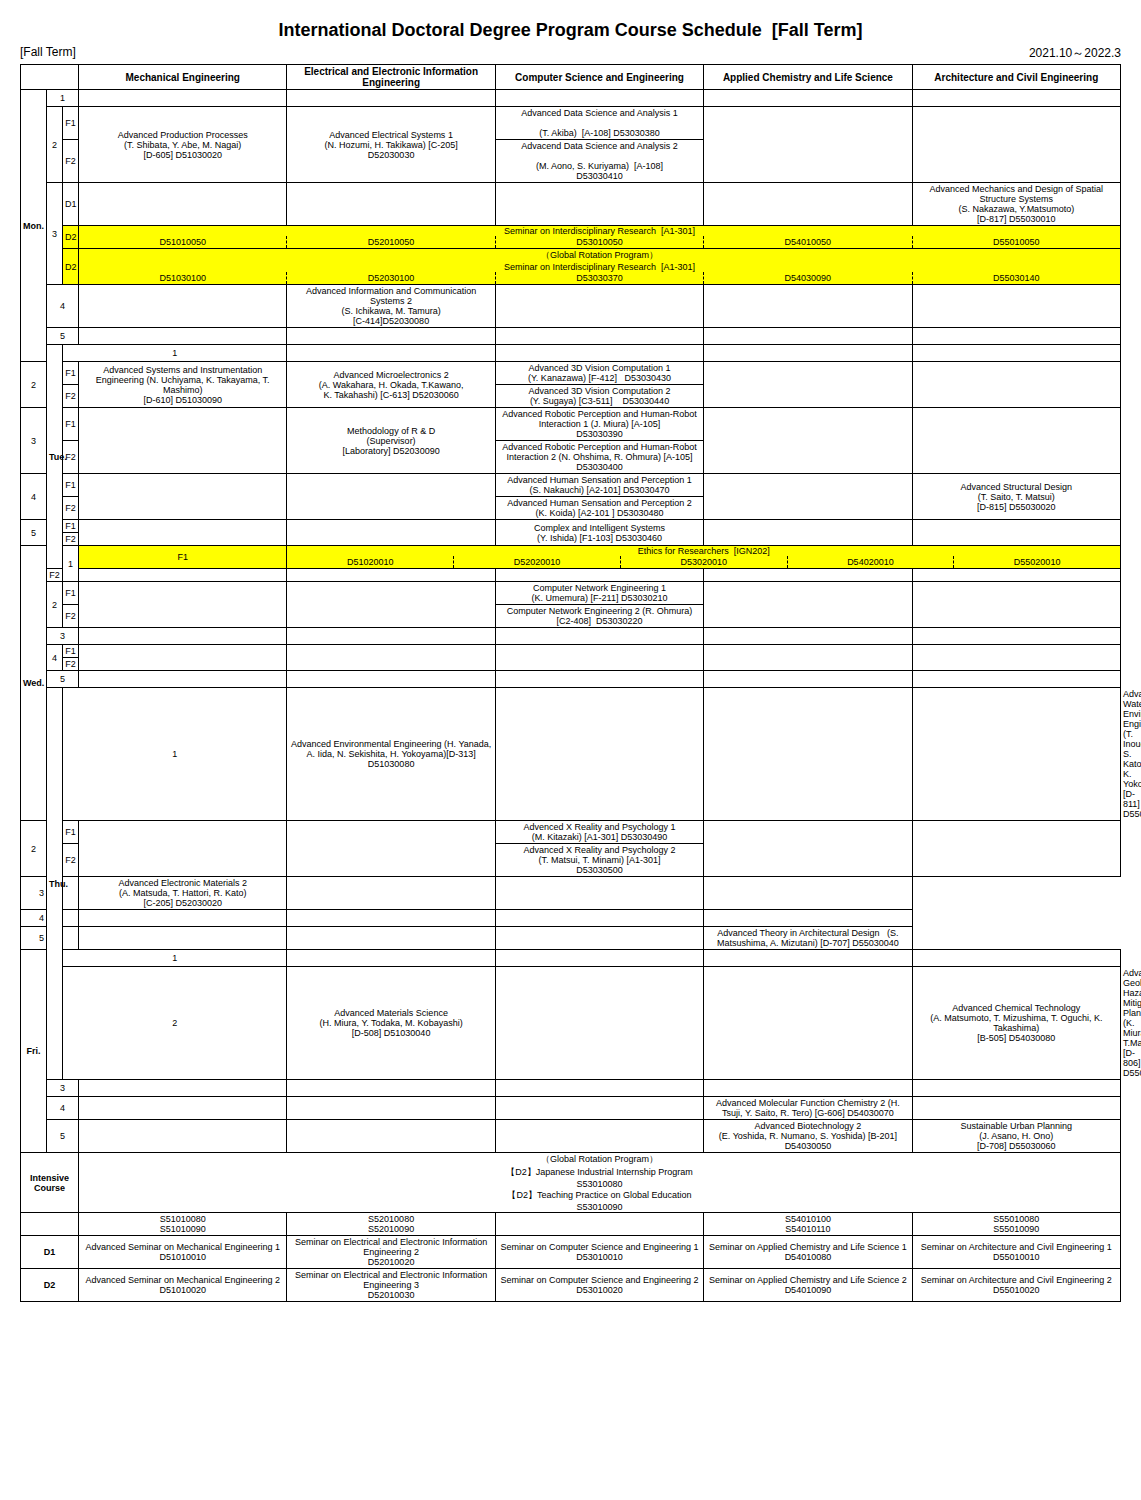International Doctoral Degree Program Course Schedule [Fall Term]
[Fall Term] 2021.10～2022.3
| | Mechanical Engineering | Electrical and Electronic Information Engineering | Computer Science and Engineering | Applied Chemistry and Life Science | Architecture and Civil Engineering |
| --- | --- | --- | --- | --- | --- |
| Mon. | 1 | | | | | |
| 2 | F1 | Advanced Production Processes (T. Shibata, Y. Abe, M. Nagai) [D-605] D51030020 | Advanced Electrical Systems 1 (N. Hozumi, H. Takikawa) [C-205] D52030030 | Advanced Data Science and Analysis 1 (T. Akiba) [A-108] D53030380 | | |
| F2 | Advacend Data Science and Analysis 2 (M. Aono, S. Kuriyama) [A-108] D53030410 |
| 3 | D1 | | | | | Advanced Mechanics and Design of Spatial Structure Systems (S. Nakazawa, Y.Matsumoto) [D-817] D55030010 |
| D2 | Seminar on Interdisciplinary Research [A1-301] / D51010050 / D52010050 / D53010050 / D54010050 / D55010050 / |
| D2 | （Global Rotation Program） Seminar on Interdisciplinary Research [A1-301] / D51030100 / D52030100 / D53030370 / D54030090 / D55030140 / |
| 4 | | Advanced Information and Communication Systems 2 (S. Ichikawa, M. Tamura) [C-414]D52030080 | | | |
| 5 | | | | | |
| Tue. | 1 | | | | | |
| 2 | F1 | Advanced Systems and Instrumentation Engineering (N. Uchiyama, K. Takayama, T. Mashimo) [D-610] D51030090 | Advanced Microelectronics 2 (A. Wakahara, H. Okada, T.Kawano, K. Takahashi) [C-613] D52030060 | Advanced 3D Vision Computation 1 (Y. Kanazawa) [F-412] D53030430 | | |
| F2 | Advanced 3D Vision Computation 2 (Y. Sugaya) [C3-511] D53030440 |
| 3 | F1 | | Methodology of R & D (Supervisor) [Laboratory] D52030090 | Advanced Robotic Perception and Human-Robot Interaction 1 (J. Miura) [A-105] D53030390 | | |
| F2 | Advanced Robotic Perception and Human-Robot Interaction 2 (N. Ohshima, R. Ohmura) [A-105] D53030400 |
| 4 | F1 | | | Advanced Human Sensation and Perception 1 (S. Nakauchi) [A2-101] D53030470 | | Advanced Structural Design (T. Saito, T. Matsui) [D-815] D55030020 |
| F2 | Advanced Human Sensation and Perception 2 (K. Koida) [A2-101 ] D53030480 |
| 5 | F1 | | | Complex and Intelligent Systems (Y. Ishida) [F1-103] D53030460 | | |
| F2 |
| Wed. | 1 | F1 | Ethics for Researchers [IGN202] / D51020010 / D52020010 / D53020010 / D54020010 / D55020010 / |
| F2 | | | | | |
| 2 | F1 | | | Computer Network Engineering 1 (K. Umemura) [F-211] D53030210 | | |
| F2 | Computer Network Engineering 2 (R. Ohmura) [C2-408] D53030220 |
| 3 | | | | | |
| 4 | F1 | | | | | |
| F2 |
| 5 | | | | | |
| Thu. | 1 | Advanced Environmental Engineering (H. Yanada, A. Iida, N. Sekishita, H. Yokoyama)[D-313] D51030080 | | | | Advanced Water Environmental Engineering (T. Inoue, S. Kato, K. Yokota) [D-811] D55030080 |
| 2 | F1 | | | Advenced X Reality and Psychology 1 (M. Kitazaki) [A1-301] D53030490 | | |
| F2 | Advanced X Reality and Psychology 2 (T. Matsui, T. Minami) [A1-301] D53030500 |
| 3 | | Advanced Electronic Materials 2 (A. Matsuda, T. Hattori, R. Kato) [C-205] D52030020 | | | |
| 4 | | | | | |
| 5 | | | | | Advanced Theory in Architectural Design (S. Matsushima, A. Mizutani) [D-707] D55030040 |
| Fri. | 1 | | | | | |
| 2 | Advanced Materials Science (H. Miura, Y. Todaka, M. Kobayashi) [D-508] D51030040 | | | Advanced Chemical Technology (A. Matsumoto, T. Mizushima, T. Oguchi, K. Takashima) [B-505] D54030080 | Advanced Geologic Hazard Mitigation Planning (K. Miura, T.Matsuda) [D-806] D55030070 |
| 3 | | | | | |
| 4 | | | | Advanced Molecular Function Chemistry 2 (H. Tsuji, Y. Saito, R. Tero) [G-606] D54030070 | |
| 5 | | | | Advanced Biotechnology 2 (E. Yoshida, R. Numano, S. Yoshida) [B-201] D54030050 | Sustainable Urban Planning (J. Asano, H. Ono) [D-708] D55030060 |
| Intensive Course | （Global Rotation Program） 【D2】Japanese Industrial Internship Program S53010080 【D2】Teaching Practice on Global Education S53010090 |
| | S51010080 S51010090 | S52010080 S52010090 | | S54010100 S54010110 | S55010080 S55010090 |
| D1 | Advanced Seminar on Mechanical Engineering 1 D51010010 | Seminar on Electrical and Electronic Information Engineering 2 D52010020 | Seminar on Computer Science and Engineering 1 D53010010 | Seminar on Applied Chemistry and Life Science 1 D54010080 | Seminar on Architecture and Civil Engineering 1 D55010010 |
| D2 | Advanced Seminar on Mechanical Engineering 2 D51010020 | Seminar on Electrical and Electronic Information Engineering 3 D52010030 | Seminar on Computer Science and Engineering 2 D53010020 | Seminar on Applied Chemistry and Life Science 2 D54010090 | Seminar on Architecture and Civil Engineering 2 D55010020 |